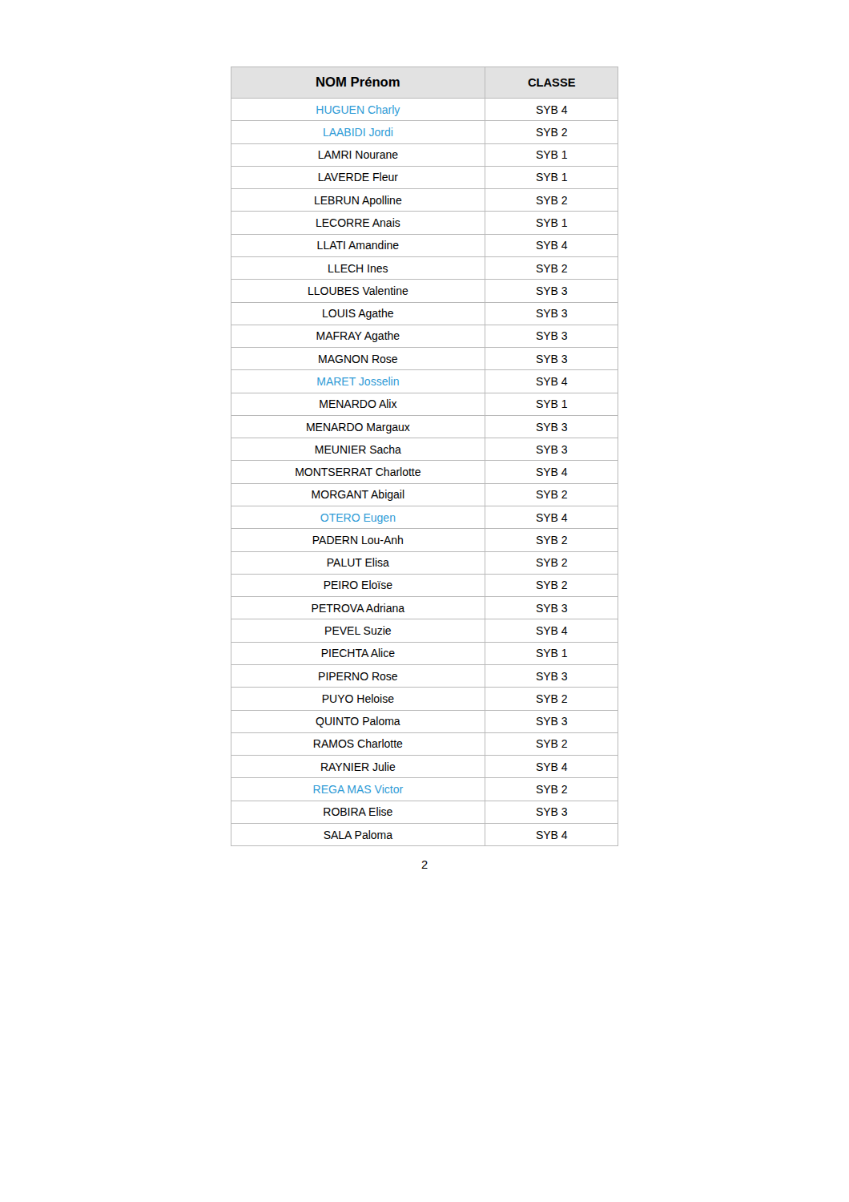| NOM Prénom | CLASSE |
| --- | --- |
| HUGUEN Charly | SYB 4 |
| LAABIDI Jordi | SYB 2 |
| LAMRI Nourane | SYB 1 |
| LAVERDE Fleur | SYB 1 |
| LEBRUN Apolline | SYB 2 |
| LECORRE Anais | SYB 1 |
| LLATI Amandine | SYB 4 |
| LLECH Ines | SYB 2 |
| LLOUBES Valentine | SYB 3 |
| LOUIS Agathe | SYB 3 |
| MAFRAY Agathe | SYB 3 |
| MAGNON Rose | SYB 3 |
| MARET Josselin | SYB 4 |
| MENARDO Alix | SYB 1 |
| MENARDO Margaux | SYB 3 |
| MEUNIER Sacha | SYB 3 |
| MONTSERRAT Charlotte | SYB 4 |
| MORGANT Abigail | SYB 2 |
| OTERO Eugen | SYB 4 |
| PADERN Lou-Anh | SYB 2 |
| PALUT Elisa | SYB 2 |
| PEIRO Eloïse | SYB 2 |
| PETROVA Adriana | SYB 3 |
| PEVEL Suzie | SYB 4 |
| PIECHTA Alice | SYB 1 |
| PIPERNO Rose | SYB 3 |
| PUYO Heloise | SYB 2 |
| QUINTO Paloma | SYB 3 |
| RAMOS Charlotte | SYB 2 |
| RAYNIER Julie | SYB 4 |
| REGA MAS Victor | SYB 2 |
| ROBIRA Elise | SYB 3 |
| SALA Paloma | SYB 4 |
2